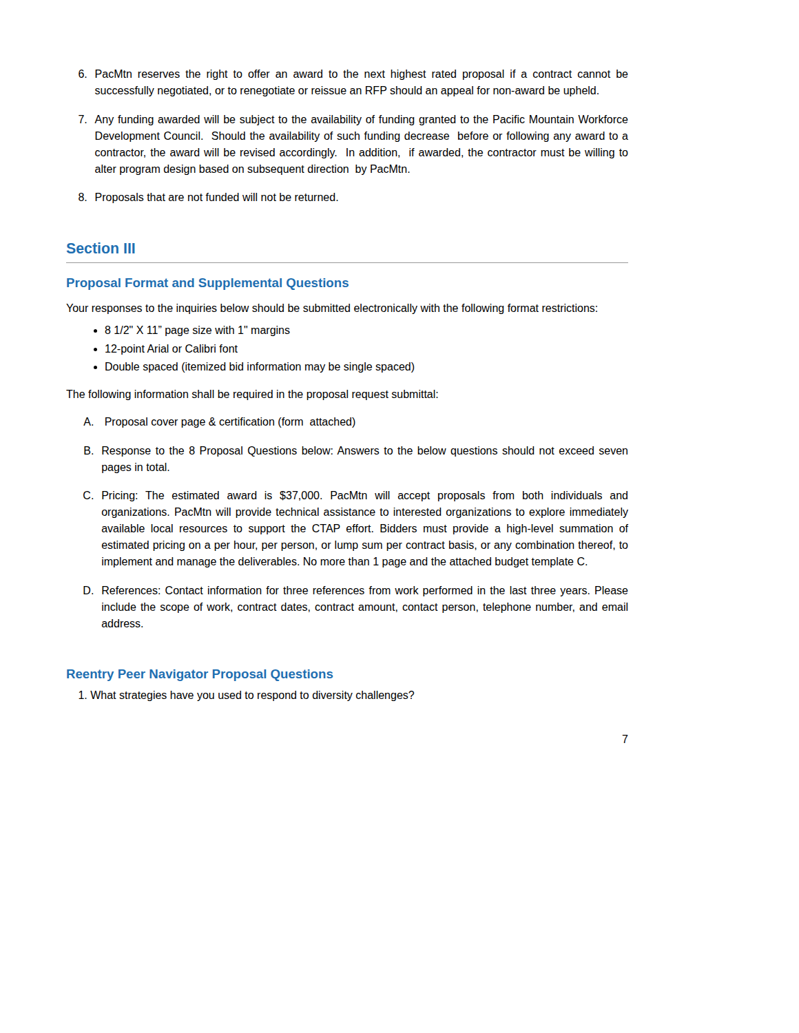PacMtn reserves the right to offer an award to the next highest rated proposal if a contract cannot be successfully negotiated, or to renegotiate or reissue an RFP should an appeal for non-award be upheld.
Any funding awarded will be subject to the availability of funding granted to the Pacific Mountain Workforce Development Council. Should the availability of such funding decrease before or following any award to a contractor, the award will be revised accordingly. In addition, if awarded, the contractor must be willing to alter program design based on subsequent direction by PacMtn.
Proposals that are not funded will not be returned.
Section III
Proposal Format and Supplemental Questions
Your responses to the inquiries below should be submitted electronically with the following format restrictions:
8 1/2" X 11” page size with 1" margins
12-point Arial or Calibri font
Double spaced (itemized bid information may be single spaced)
The following information shall be required in the proposal request submittal:
Proposal cover page & certification (form attached)
Response to the 8 Proposal Questions below: Answers to the below questions should not exceed seven pages in total.
Pricing: The estimated award is $37,000. PacMtn will accept proposals from both individuals and organizations. PacMtn will provide technical assistance to interested organizations to explore immediately available local resources to support the CTAP effort. Bidders must provide a high-level summation of estimated pricing on a per hour, per person, or lump sum per contract basis, or any combination thereof, to implement and manage the deliverables. No more than 1 page and the attached budget template C.
References: Contact information for three references from work performed in the last three years. Please include the scope of work, contract dates, contract amount, contact person, telephone number, and email address.
Reentry Peer Navigator Proposal Questions
What strategies have you used to respond to diversity challenges?
7